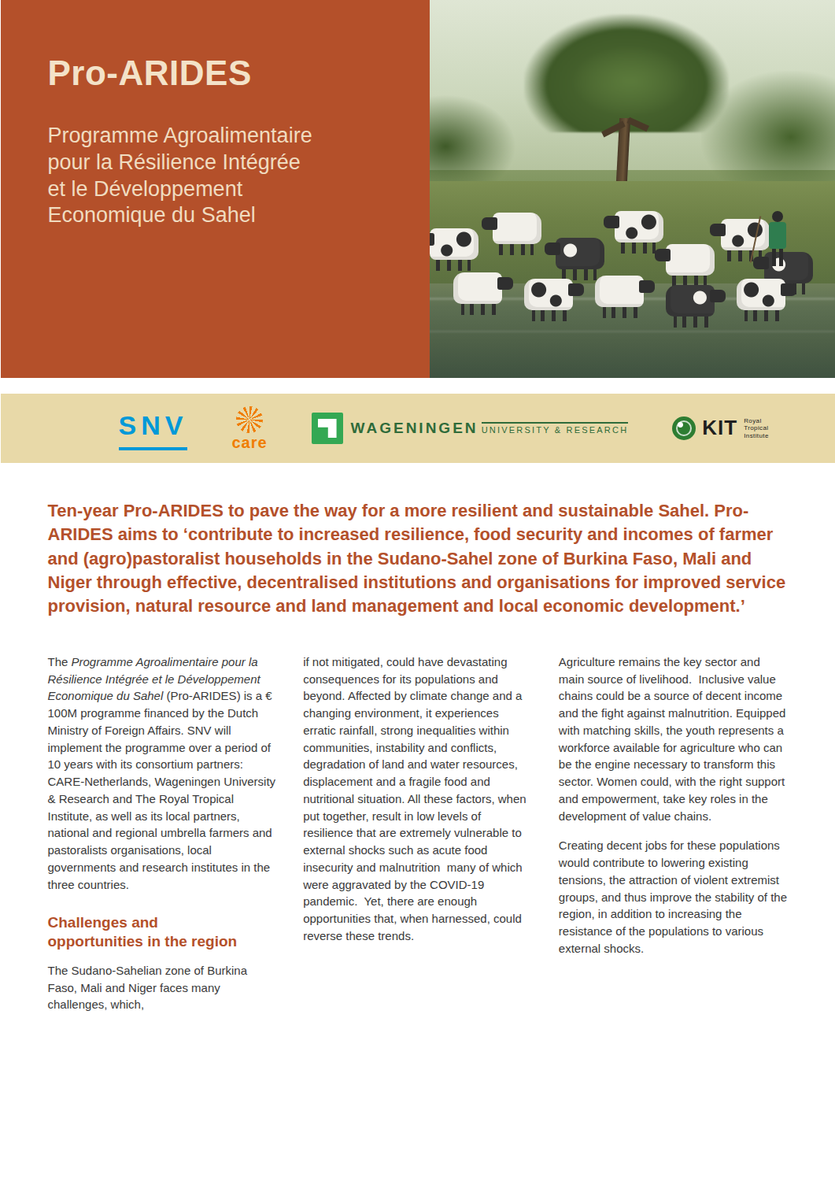Pro-ARIDES
Programme Agroalimentaire
pour la Résilience Intégrée
et le Développement
Economique du Sahel
SNV
care
WAGENINGEN UNIVERSITY & RESEARCH
KIT Royal
Tropical
Institute
Ten-year Pro-ARIDES to pave the way for a more resilient and sustainable Sahel. Pro-ARIDES aims to ‘contribute to increased resilience, food security and incomes of farmer and (agro)pastoralist households in the Sudano-Sahel zone of Burkina Faso, Mali and Niger through effective, decentralised institutions and organisations for improved service provision, natural resource and land management and local economic development.’
The Programme Agroalimentaire pour la Résilience Intégrée et le Développement Economique du Sahel (Pro-ARIDES) is a € 100M programme financed by the Dutch Ministry of Foreign Affairs. SNV will implement the programme over a period of 10 years with its consortium partners: CARE-Netherlands, Wageningen University & Research and The Royal Tropical Institute, as well as its local partners, national and regional umbrella farmers and pastoralists organisations, local governments and research institutes in the three countries.
Challenges and
opportunities in the region
The Sudano-Sahelian zone of Burkina Faso, Mali and Niger faces many challenges, which,
if not mitigated, could have devastating consequences for its populations and beyond. Affected by climate change and a changing environment, it experiences erratic rainfall, strong inequalities within communities, instability and conflicts, degradation of land and water resources, displacement and a fragile food and nutritional situation. All these factors, when put together, result in low levels of resilience that are extremely vulnerable to external shocks such as acute food insecurity and malnutrition many of which were aggravated by the COVID-19 pandemic. Yet, there are enough opportunities that, when harnessed, could reverse these trends.
Agriculture remains the key sector and main source of livelihood. Inclusive value chains could be a source of decent income and the fight against malnutrition. Equipped with matching skills, the youth represents a workforce available for agriculture who can be the engine necessary to transform this sector. Women could, with the right support and empowerment, take key roles in the development of value chains.
Creating decent jobs for these populations would contribute to lowering existing tensions, the attraction of violent extremist groups, and thus improve the stability of the region, in addition to increasing the resistance of the populations to various external shocks.